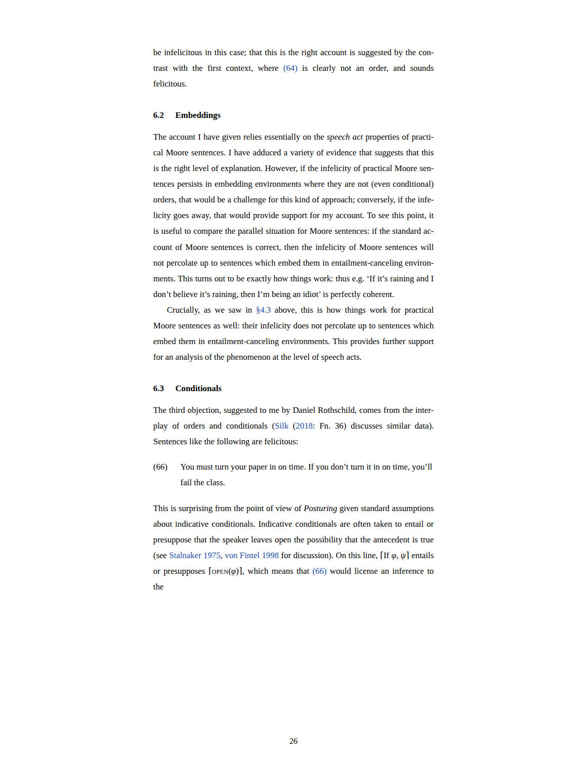be infelicitous in this case; that this is the right account is suggested by the contrast with the first context, where (64) is clearly not an order, and sounds felicitous.
6.2 Embeddings
The account I have given relies essentially on the speech act properties of practical Moore sentences. I have adduced a variety of evidence that suggests that this is the right level of explanation. However, if the infelicity of practical Moore sentences persists in embedding environments where they are not (even conditional) orders, that would be a challenge for this kind of approach; conversely, if the infelicity goes away, that would provide support for my account. To see this point, it is useful to compare the parallel situation for Moore sentences: if the standard account of Moore sentences is correct, then the infelicity of Moore sentences will not percolate up to sentences which embed them in entailment-canceling environments. This turns out to be exactly how things work: thus e.g. ‘If it’s raining and I don’t believe it’s raining, then I’m being an idiot’ is perfectly coherent.
Crucially, as we saw in §4.3 above, this is how things work for practical Moore sentences as well: their infelicity does not percolate up to sentences which embed them in entailment-canceling environments. This provides further support for an analysis of the phenomenon at the level of speech acts.
6.3 Conditionals
The third objection, suggested to me by Daniel Rothschild, comes from the interplay of orders and conditionals (Silk (2018: Fn. 36) discusses similar data). Sentences like the following are felicitous:
(66)
You must turn your paper in on time. If you don’t turn it in on time, you’ll fail the class.
This is surprising from the point of view of Posturing given standard assumptions about indicative conditionals. Indicative conditionals are often taken to entail or presuppose that the speaker leaves open the possibility that the antecedent is true (see Stalnaker 1975, von Fintel 1998 for discussion). On this line, ⌈If φ, ψ⌉ entails or presupposes ⌈open(φ)⌉, which means that (66) would license an inference to the
26